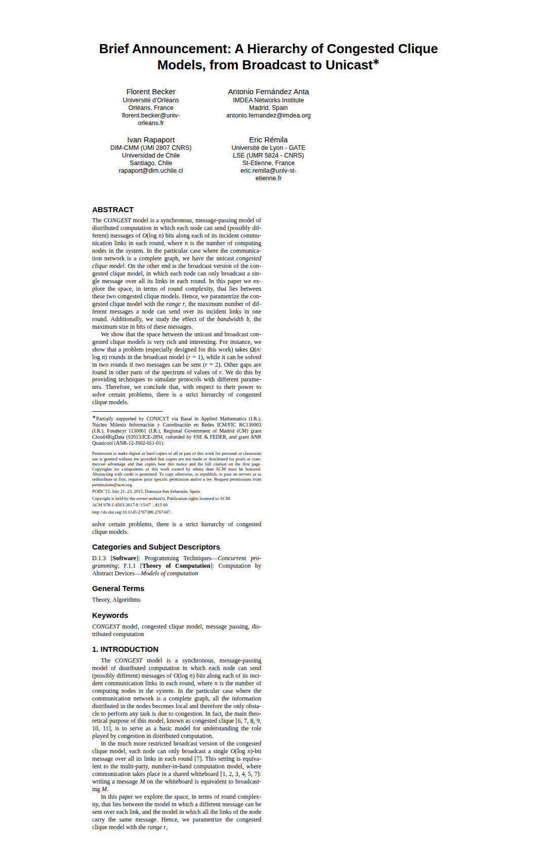Brief Announcement: A Hierarchy of Congested Clique
Models, from Broadcast to Unicast∗
| Florent Becker Université d'Orléans Orléans, France florent.becker@univ- orleans.fr | Antonio Fernández Anta IMDEA Networks Institute Madrid, Spain antonio.fernandez@imdea.org | |
| Ivan Rapaport DIM-CMM (UMI 2807 CNRS) Universidad de Chile Santiago, Chile rapaport@dim.uchile.cl | Eric Rémila Université de Lyon - GATE LSE (UMR 5824 - CNRS) St-Etienne, France eric.remila@univ-st- etienne.fr | |
ABSTRACT
The CONGEST model is a synchronous, message-passing model of distributed computation in which each node can send (possibly different) messages of O(log n) bits along each of its incident communication links in each round, where n is the number of computing nodes in the system. In the particular case where the communication network is a complete graph, we have the unicast congested clique model. On the other end is the broadcast version of the congested clique model, in which each node can only broadcast a single message over all its links in each round. In this paper we explore the space, in terms of round complexity, that lies between these two congested clique models. Hence, we parametrize the congested clique model with the range r, the maximum number of different messages a node can send over its incident links in one round. Additionally, we study the effect of the bandwidth b, the maximum size in bits of these messages.
We show that the space between the unicast and broadcast congested clique models is very rich and interesting. For instance, we show that a problem (especially designed for this work) takes Ω(n/ log n) rounds in the broadcast model (r = 1), while it can be solved in two rounds if two messages can be sent (r = 2). Other gaps are found in other parts of the spectrum of values of r. We do this by providing techniques to simulate protocols with different parameters. Therefore, we conclude that, with respect to their power to solve certain problems, there is a strict hierarchy of congested clique models.
∗Partially supported by CONICYT via Basal in Applied Mathematics (I.R.), Núcleo Milenio Información y Coordinación en Redes ICM/FIC RC130003 (I.R.), Fondecyt 1130061 (I.R.), Regional Government of Madrid (CM) grant Cloud4BigData (S2013/ICE-2894, cofunded by FSE & FEDER, and grant ANR Quasicool (ANR-12-JS02-011-01).
Permission to make digital or hard copies of all or part of this work for personal or classroom use is granted without fee provided that copies are not made or distributed for profit or commercial advantage and that copies bear this notice and the full citation on the first page. Copyrights for components of this work owned by others than ACM must be honored. Abstracting with credit is permitted. To copy otherwise, or republish, to post on servers or to redistribute to lists, requires prior specific permission and/or a fee. Request permissions from permissions@acm.org.
PODC'15, July 21–23, 2015, Donostia-San Sebastián, Spain.
Copyright is held by the owner/author(s). Publication rights licensed to ACM.
ACM 978-1-4503-3617-8 /15/07 ...$15.00.
http://dx.doi.org/10.1145/2767386.2767447..
solve certain problems, there is a strict hierarchy of congested clique models.
Categories and Subject Descriptors
D.1.3 [Software]: Programming Techniques—Concurrent programming; F.1.1 [Theory of Computation]: Computation by Abstract Devices—Models of computation
General Terms
Theory, Algorithms
Keywords
CONGEST model, congested clique model, message passing, distributed computation
1. INTRODUCTION
The CONGEST model is a synchronous, message-passing model of distributed computation in which each node can send (possibly different) messages of O(log n) bits along each of its incident communication links in each round, where n is the number of computing nodes in the system. In the particular case where the communication network is a complete graph, all the information distributed in the nodes becomes local and therefore the only obstacle to perform any task is due to congestion. In fact, the main theoretical purpose of this model, known as congested clique [6, 7, 8, 9, 10, 11], is to serve as a basic model for understanding the role played by congestion in distributed computation.
In the much more restricted broadcast version of the congested clique model, each node can only broadcast a single O(log n)-bit message over all its links in each round [7]. This setting is equivalent to the multi-party, number-in-hand computation model, where communication takes place in a shared whiteboard [1, 2, 3, 4, 5, 7]: writing a message M on the whiteboard is equivalent to broadcasting M.
In this paper we explore the space, in terms of round complexity, that lies between the model in which a different message can be sent over each link, and the model in which all the links of the node carry the same message. Hence, we parametrize the congested clique model with the range r,